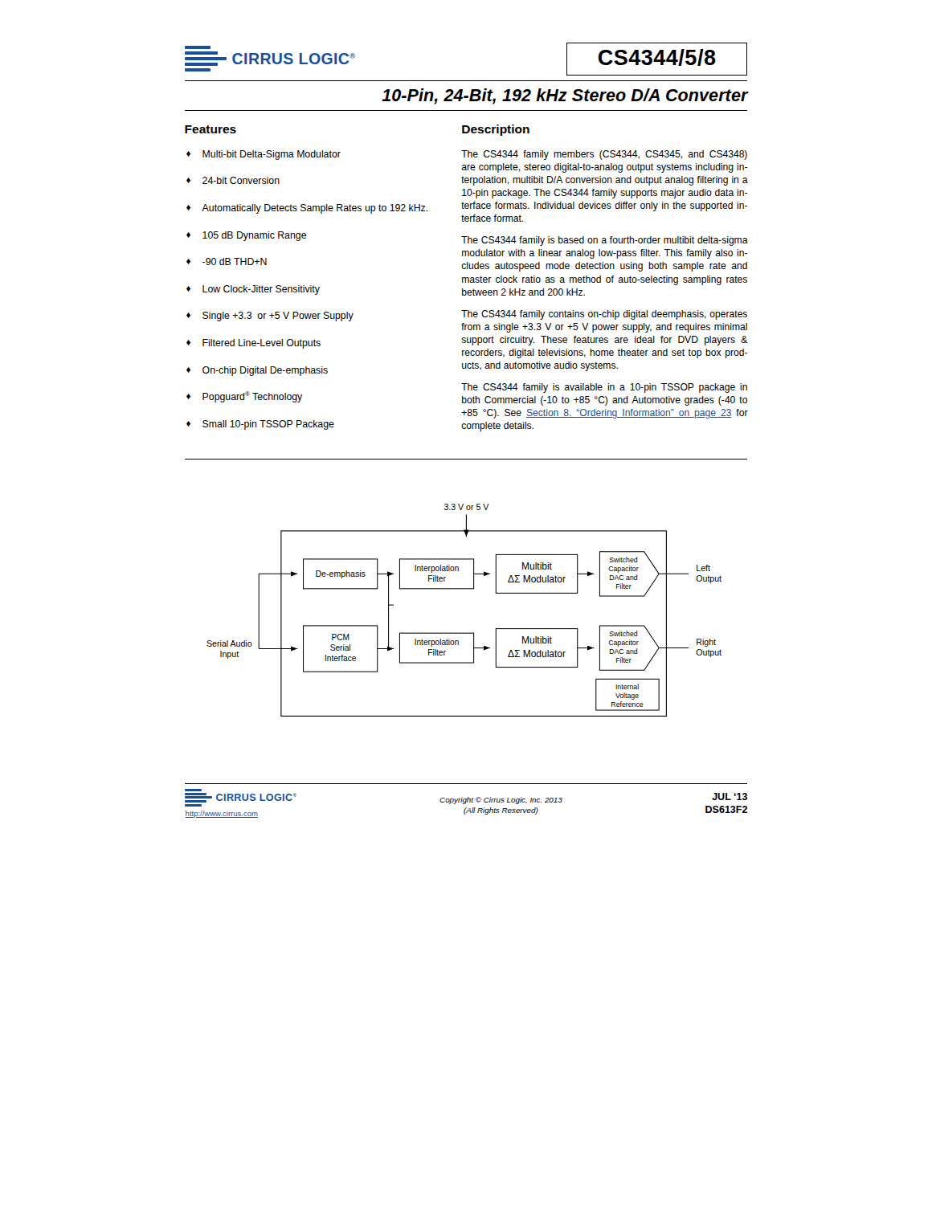CIRRUS LOGIC®
CS4344/5/8
10-Pin, 24-Bit, 192 kHz Stereo D/A Converter
Features
Multi-bit Delta-Sigma Modulator
24-bit Conversion
Automatically Detects Sample Rates up to 192 kHz.
105 dB Dynamic Range
-90 dB THD+N
Low Clock-Jitter Sensitivity
Single +3.3 or +5 V Power Supply
Filtered Line-Level Outputs
On-chip Digital De-emphasis
Popguard® Technology
Small 10-pin TSSOP Package
Description
The CS4344 family members (CS4344, CS4345, and CS4348) are complete, stereo digital-to-analog output systems including interpolation, multibit D/A conversion and output analog filtering in a 10-pin package. The CS4344 family supports major audio data interface formats. Individual devices differ only in the supported interface format.
The CS4344 family is based on a fourth-order multibit delta-sigma modulator with a linear analog low-pass filter. This family also includes autospeed mode detection using both sample rate and master clock ratio as a method of auto-selecting sampling rates between 2 kHz and 200 kHz.
The CS4344 family contains on-chip digital deemphasis, operates from a single +3.3 V or +5 V power supply, and requires minimal support circuitry. These features are ideal for DVD players & recorders, digital televisions, home theater and set top box products, and automotive audio systems.
The CS4344 family is available in a 10-pin TSSOP package in both Commercial (-10 to +85 °C) and Automotive grades (-40 to +85 °C). See Section 8. “Ordering Information” on page 23 for complete details.
3.3 V or 5 V De-emphasis PCM Serial Interface Serial Audio Input Interpolation Filter Interpolation Filter Multibit ΔΣ Modulator Multibit ΔΣ Modulator Switched Capacitor DAC and Filter Switched Capacitor DAC and Filter Internal Voltage Reference Left Output Right Output
CIRRUS LOGIC®
http://www.cirrus.com
Copyright © Cirrus Logic, Inc. 2013
(All Rights Reserved)
JUL ‘13
DS613F2